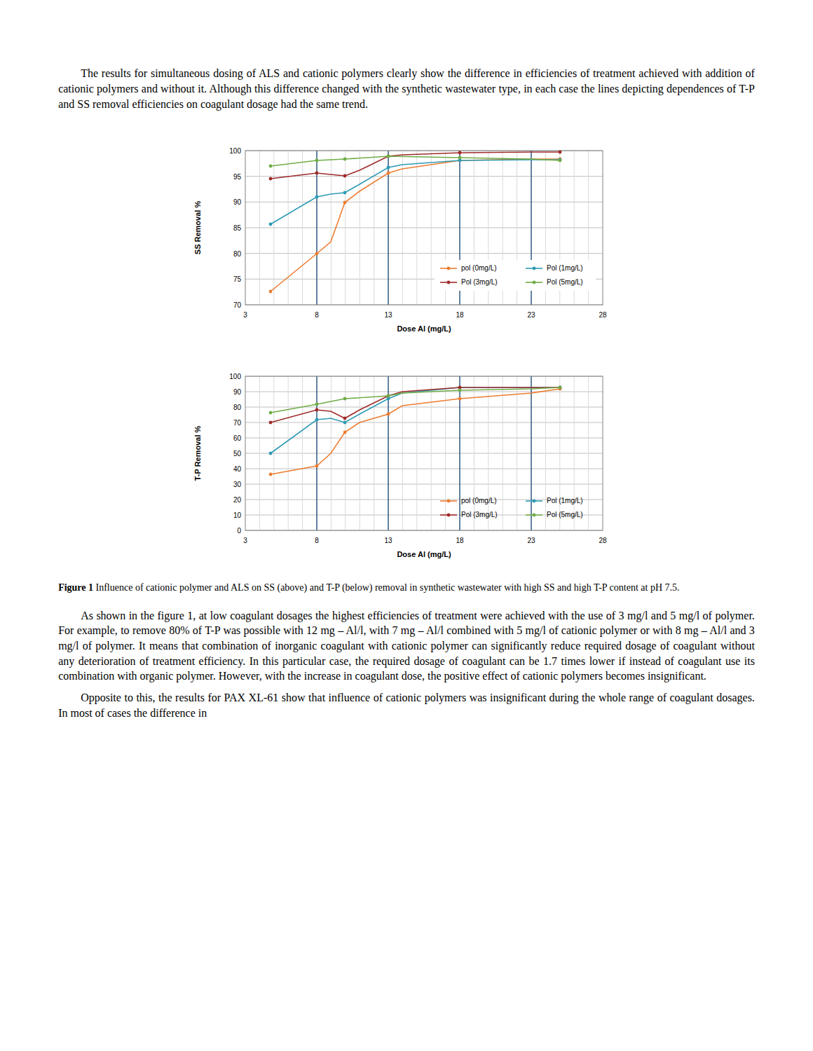The results for simultaneous dosing of ALS and cationic polymers clearly show the difference in efficiencies of treatment achieved with addition of cationic polymers and without it. Although this difference changed with the synthetic wastewater type, in each case the lines depicting dependences of T-P and SS removal efficiencies on coagulant dosage had the same trend.
70 75 80 85 90 95 100 3 8 13 18 23 28 Dose Al (mg/L) SS Removal % pol (0mg/L) Pol (1mg/L) Pol (3mg/L) Pol (5mg/L)
0 10 20 30 40 50 60 70 80 90 100 3 8 13 18 23 28 Dose Al (mg/L) T-P Removal % pol (0mg/L) Pol (1mg/L) Pol (3mg/L) Pol (5mg/L)
Figure 1 Influence of cationic polymer and ALS on SS (above) and T-P (below) removal in synthetic wastewater with high SS and high T-P content at pH 7.5.
As shown in the figure 1, at low coagulant dosages the highest efficiencies of treatment were achieved with the use of 3 mg/l and 5 mg/l of polymer. For example, to remove 80% of T-P was possible with 12 mg – Al/l, with 7 mg – Al/l combined with 5 mg/l of cationic polymer or with 8 mg – Al/l and 3 mg/l of polymer. It means that combination of inorganic coagulant with cationic polymer can significantly reduce required dosage of coagulant without any deterioration of treatment efficiency. In this particular case, the required dosage of coagulant can be 1.7 times lower if instead of coagulant use its combination with organic polymer. However, with the increase in coagulant dose, the positive effect of cationic polymers becomes insignificant.
Opposite to this, the results for PAX XL-61 show that influence of cationic polymers was insignificant during the whole range of coagulant dosages. In most of cases the difference in